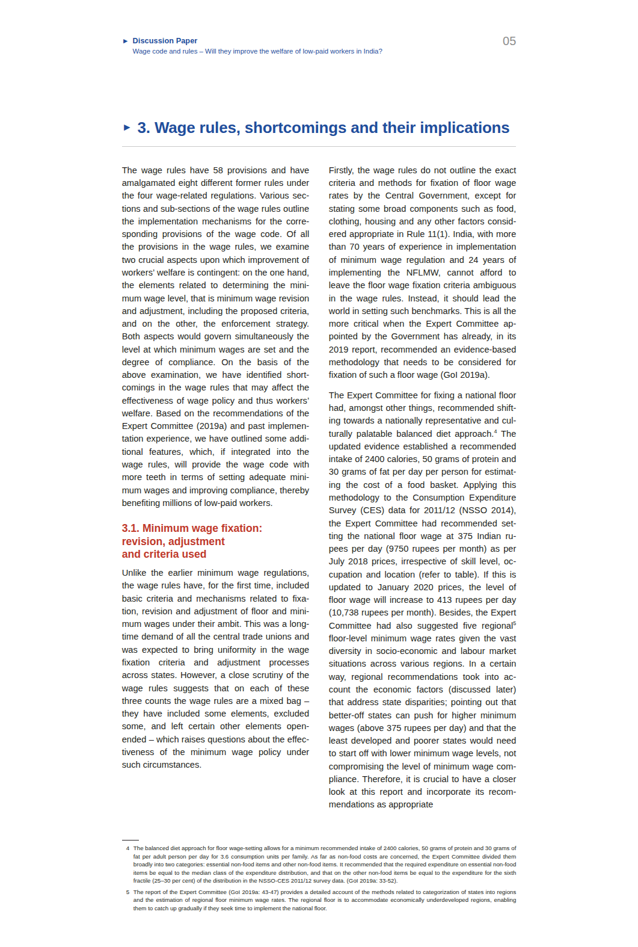►
Discussion Paper
Wage code and rules – Will they improve the welfare of low-paid workers in India?
05
►3. Wage rules, shortcomings and their implications
The wage rules have 58 provisions and have amalgamated eight different former rules under the four wage-related regulations. Various sections and sub-sections of the wage rules outline the implementation mechanisms for the corresponding provisions of the wage code. Of all the provisions in the wage rules, we examine two crucial aspects upon which improvement of workers’ welfare is contingent: on the one hand, the elements related to determining the minimum wage level, that is minimum wage revision and adjustment, including the proposed criteria, and on the other, the enforcement strategy. Both aspects would govern simultaneously the level at which minimum wages are set and the degree of compliance. On the basis of the above examination, we have identified shortcomings in the wage rules that may affect the effectiveness of wage policy and thus workers’ welfare. Based on the recommendations of the Expert Committee (2019a) and past implementation experience, we have outlined some additional features, which, if integrated into the wage rules, will provide the wage code with more teeth in terms of setting adequate minimum wages and improving compliance, thereby benefiting millions of low-paid workers.
3.1. Minimum wage fixation:
revision, adjustment
and criteria used
Unlike the earlier minimum wage regulations, the wage rules have, for the first time, included basic criteria and mechanisms related to fixation, revision and adjustment of floor and minimum wages under their ambit. This was a long-time demand of all the central trade unions and was expected to bring uniformity in the wage fixation criteria and adjustment processes across states. However, a close scrutiny of the wage rules suggests that on each of these three counts the wage rules are a mixed bag – they have included some elements, excluded some, and left certain other elements open-ended – which raises questions about the effectiveness of the minimum wage policy under such circumstances.
Firstly, the wage rules do not outline the exact criteria and methods for fixation of floor wage rates by the Central Government, except for stating some broad components such as food, clothing, housing and any other factors considered appropriate in Rule 11(1). India, with more than 70 years of experience in implementation of minimum wage regulation and 24 years of implementing the NFLMW, cannot afford to leave the floor wage fixation criteria ambiguous in the wage rules. Instead, it should lead the world in setting such benchmarks. This is all the more critical when the Expert Committee appointed by the Government has already, in its 2019 report, recommended an evidence-based methodology that needs to be considered for fixation of such a floor wage (GoI 2019a).
The Expert Committee for fixing a national floor had, amongst other things, recommended shifting towards a nationally representative and culturally palatable balanced diet approach.4 The updated evidence established a recommended intake of 2400 calories, 50 grams of protein and 30 grams of fat per day per person for estimating the cost of a food basket. Applying this methodology to the Consumption Expenditure Survey (CES) data for 2011/12 (NSSO 2014), the Expert Committee had recommended setting the national floor wage at 375 Indian rupees per day (9750 rupees per month) as per July 2018 prices, irrespective of skill level, occupation and location (refer to table). If this is updated to January 2020 prices, the level of floor wage will increase to 413 rupees per day (10,738 rupees per month). Besides, the Expert Committee had also suggested five regional5 floor-level minimum wage rates given the vast diversity in socio-economic and labour market situations across various regions. In a certain way, regional recommendations took into account the economic factors (discussed later) that address state disparities; pointing out that better-off states can push for higher minimum wages (above 375 rupees per day) and that the least developed and poorer states would need to start off with lower minimum wage levels, not compromising the level of minimum wage compliance. Therefore, it is crucial to have a closer look at this report and incorporate its recommendations as appropriate
4
The balanced diet approach for floor wage-setting allows for a minimum recommended intake of 2400 calories, 50 grams of protein and 30 grams of fat per adult person per day for 3.6 consumption units per family. As far as non-food costs are concerned, the Expert Committee divided them broadly into two categories: essential non-food items and other non-food items. It recommended that the required expenditure on essential non-food items be equal to the median class of the expenditure distribution, and that on the other non-food items be equal to the expenditure for the sixth fractile (25–30 per cent) of the distribution in the NSSO-CES 2011/12 survey data. (GoI 2019a: 33-52).
5
The report of the Expert Committee (GoI 2019a: 43-47) provides a detailed account of the methods related to categorization of states into regions and the estimation of regional floor minimum wage rates. The regional floor is to accommodate economically underdeveloped regions, enabling them to catch up gradually if they seek time to implement the national floor.